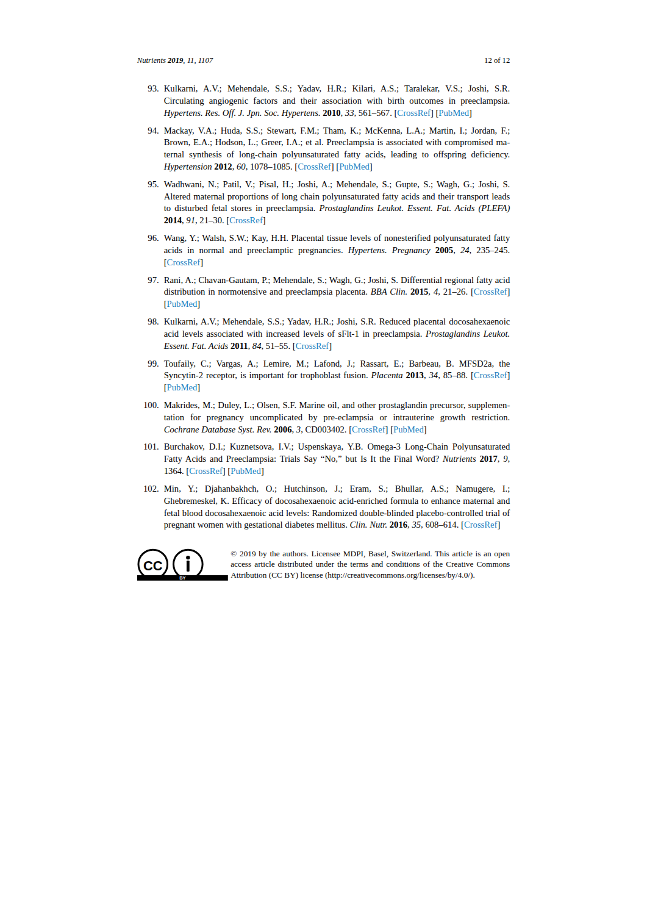Nutrients 2019, 11, 1107
12 of 12
93. Kulkarni, A.V.; Mehendale, S.S.; Yadav, H.R.; Kilari, A.S.; Taralekar, V.S.; Joshi, S.R. Circulating angiogenic factors and their association with birth outcomes in preeclampsia. Hypertens. Res. Off. J. Jpn. Soc. Hypertens. 2010, 33, 561–567. [CrossRef] [PubMed]
94. Mackay, V.A.; Huda, S.S.; Stewart, F.M.; Tham, K.; McKenna, L.A.; Martin, I.; Jordan, F.; Brown, E.A.; Hodson, L.; Greer, I.A.; et al. Preeclampsia is associated with compromised maternal synthesis of long-chain polyunsaturated fatty acids, leading to offspring deficiency. Hypertension 2012, 60, 1078–1085. [CrossRef] [PubMed]
95. Wadhwani, N.; Patil, V.; Pisal, H.; Joshi, A.; Mehendale, S.; Gupte, S.; Wagh, G.; Joshi, S. Altered maternal proportions of long chain polyunsaturated fatty acids and their transport leads to disturbed fetal stores in preeclampsia. Prostaglandins Leukot. Essent. Fat. Acids (PLEFA) 2014, 91, 21–30. [CrossRef]
96. Wang, Y.; Walsh, S.W.; Kay, H.H. Placental tissue levels of nonesterified polyunsaturated fatty acids in normal and preeclamptic pregnancies. Hypertens. Pregnancy 2005, 24, 235–245. [CrossRef]
97. Rani, A.; Chavan-Gautam, P.; Mehendale, S.; Wagh, G.; Joshi, S. Differential regional fatty acid distribution in normotensive and preeclampsia placenta. BBA Clin. 2015, 4, 21–26. [CrossRef] [PubMed]
98. Kulkarni, A.V.; Mehendale, S.S.; Yadav, H.R.; Joshi, S.R. Reduced placental docosahexaenoic acid levels associated with increased levels of sFlt-1 in preeclampsia. Prostaglandins Leukot. Essent. Fat. Acids 2011, 84, 51–55. [CrossRef]
99. Toufaily, C.; Vargas, A.; Lemire, M.; Lafond, J.; Rassart, E.; Barbeau, B. MFSD2a, the Syncytin-2 receptor, is important for trophoblast fusion. Placenta 2013, 34, 85–88. [CrossRef] [PubMed]
100. Makrides, M.; Duley, L.; Olsen, S.F. Marine oil, and other prostaglandin precursor, supplementation for pregnancy uncomplicated by pre-eclampsia or intrauterine growth restriction. Cochrane Database Syst. Rev. 2006, 3, CD003402. [CrossRef] [PubMed]
101. Burchakov, D.I.; Kuznetsova, I.V.; Uspenskaya, Y.B. Omega-3 Long-Chain Polyunsaturated Fatty Acids and Preeclampsia: Trials Say “No,” but Is It the Final Word? Nutrients 2017, 9, 1364. [CrossRef] [PubMed]
102. Min, Y.; Djahanbakhch, O.; Hutchinson, J.; Eram, S.; Bhullar, A.S.; Namugere, I.; Ghebremeskel, K. Efficacy of docosahexaenoic acid-enriched formula to enhance maternal and fetal blood docosahexaenoic acid levels: Randomized double-blinded placebo-controlled trial of pregnant women with gestational diabetes mellitus. Clin. Nutr. 2016, 35, 608–614. [CrossRef]
CC BY
© 2019 by the authors. Licensee MDPI, Basel, Switzerland. This article is an open access article distributed under the terms and conditions of the Creative Commons Attribution (CC BY) license (http://creativecommons.org/licenses/by/4.0/).